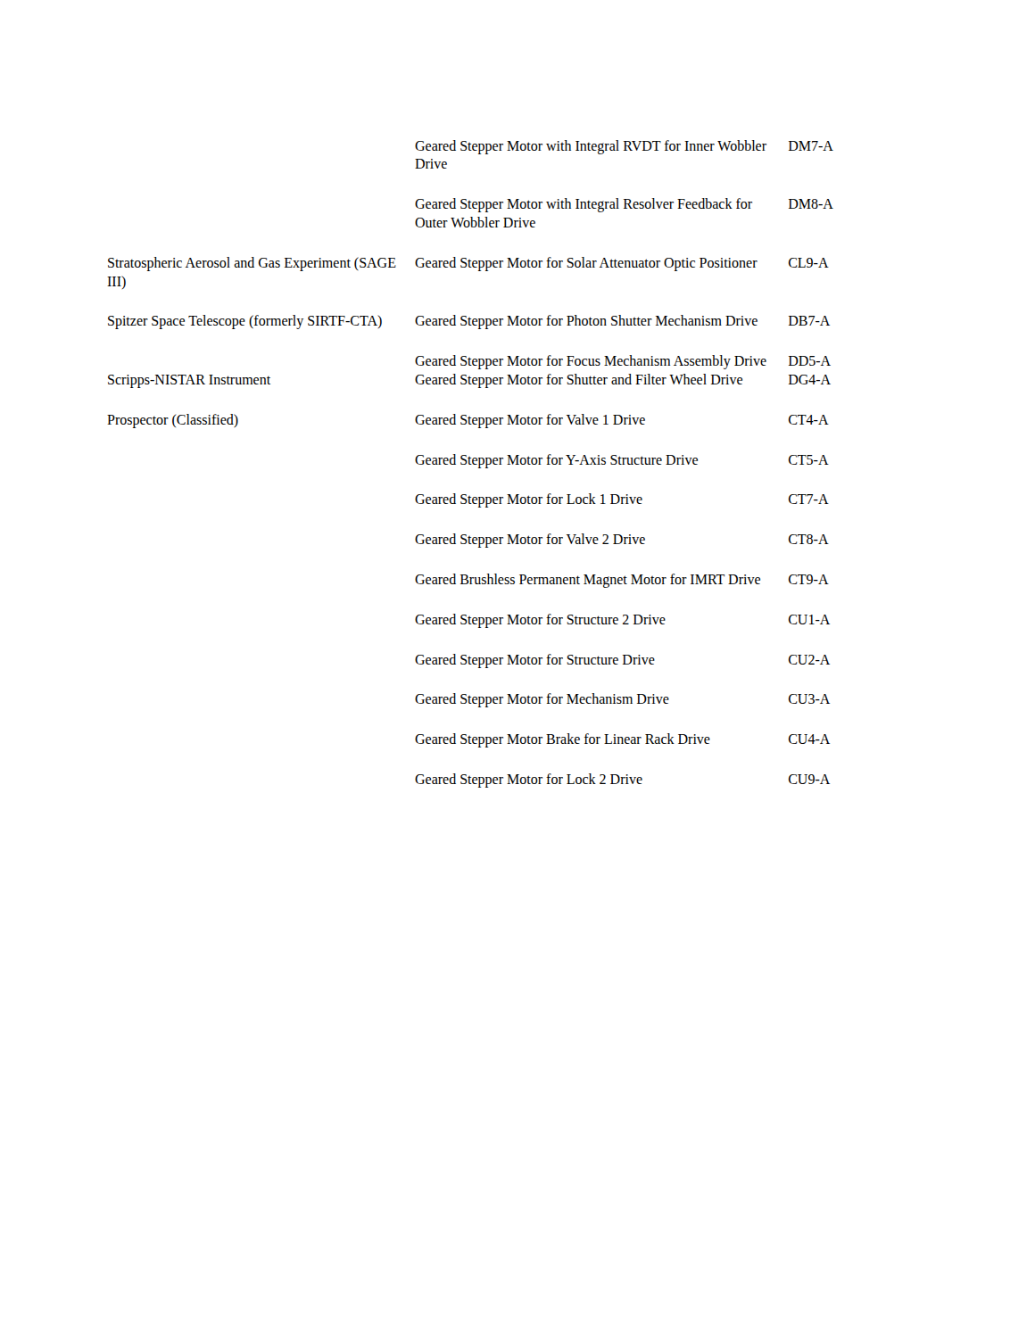| | Geared Stepper Motor with Integral RVDT for Inner Wobbler Drive | DM7-A |
| | Geared Stepper Motor with Integral Resolver Feedback for Outer Wobbler Drive | DM8-A |
| Stratospheric Aerosol and Gas Experiment (SAGE III) | Geared Stepper Motor for Solar Attenuator Optic Positioner | CL9-A |
| Spitzer Space Telescope (formerly SIRTF-CTA) | Geared Stepper Motor for Photon Shutter Mechanism Drive | DB7-A |
| | Geared Stepper Motor for Focus Mechanism Assembly Drive | DD5-A |
| Scripps-NISTAR Instrument | Geared Stepper Motor for Shutter and Filter Wheel Drive | DG4-A |
| Prospector (Classified) | Geared Stepper Motor for Valve 1 Drive | CT4-A |
| | Geared Stepper Motor for Y-Axis Structure Drive | CT5-A |
| | Geared Stepper Motor for Lock 1 Drive | CT7-A |
| | Geared Stepper Motor for Valve 2 Drive | CT8-A |
| | Geared Brushless Permanent Magnet Motor for IMRT Drive | CT9-A |
| | Geared Stepper Motor for Structure 2 Drive | CU1-A |
| | Geared Stepper Motor for Structure Drive | CU2-A |
| | Geared Stepper Motor for Mechanism Drive | CU3-A |
| | Geared Stepper Motor Brake for Linear Rack Drive | CU4-A |
| | Geared Stepper Motor for Lock 2 Drive | CU9-A |